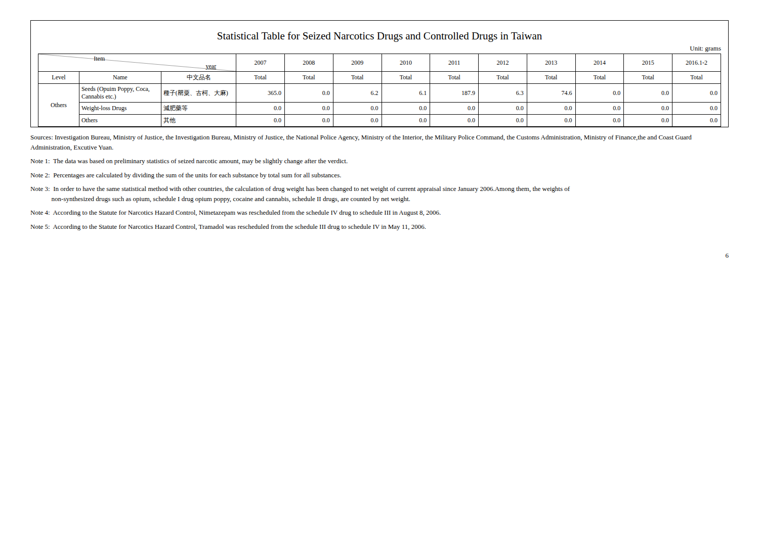Statistical Table for Seized Narcotics Drugs and Controlled Drugs in Taiwan
Unit: grams
| Item year | 2007 | 2008 | 2009 | 2010 | 2011 | 2012 | 2013 | 2014 | 2015 | 2016.1-2 |
| --- | --- | --- | --- | --- | --- | --- | --- | --- | --- | --- |
| Level | Name | 中文品名 | Total | Total | Total | Total | Total | Total | Total | Total | Total | Total |
| Others | Seeds (Opuim Poppy, Coca, Cannabis etc.) | 種子(罌粟、古柯、大麻) | 365.0 | 0.0 | 6.2 | 6.1 | 187.9 | 6.3 | 74.6 | 0.0 | 0.0 | 0.0 |
| Weight-loss Drugs | 減肥藥等 | 0.0 | 0.0 | 0.0 | 0.0 | 0.0 | 0.0 | 0.0 | 0.0 | 0.0 | 0.0 |
| Others | 其他 | 0.0 | 0.0 | 0.0 | 0.0 | 0.0 | 0.0 | 0.0 | 0.0 | 0.0 | 0.0 |
Sources: Investigation Bureau, Ministry of Justice, the Investigation Bureau, Ministry of Justice, the National Police Agency, Ministry of the Interior, the Military Police Command, the Customs Administration, Ministry of Finance,the and Coast Guard Administration, Excutive Yuan.
Note 1: The data was based on preliminary statistics of seized narcotic amount, may be slightly change after the verdict.
Note 2: Percentages are calculated by dividing the sum of the units for each substance by total sum for all substances.
Note 3: In order to have the same statistical method with other countries, the calculation of drug weight has been changed to net weight of current appraisal since January 2006.Among them, the weights of
non-synthesized drugs such as opium, schedule I drug opium poppy, cocaine and cannabis, schedule II drugs, are counted by net weight.
Note 4: According to the Statute for Narcotics Hazard Control, Nimetazepam was rescheduled from the schedule IV drug to schedule III in August 8, 2006.
Note 5: According to the Statute for Narcotics Hazard Control, Tramadol was rescheduled from the schedule III drug to schedule IV in May 11, 2006.
6